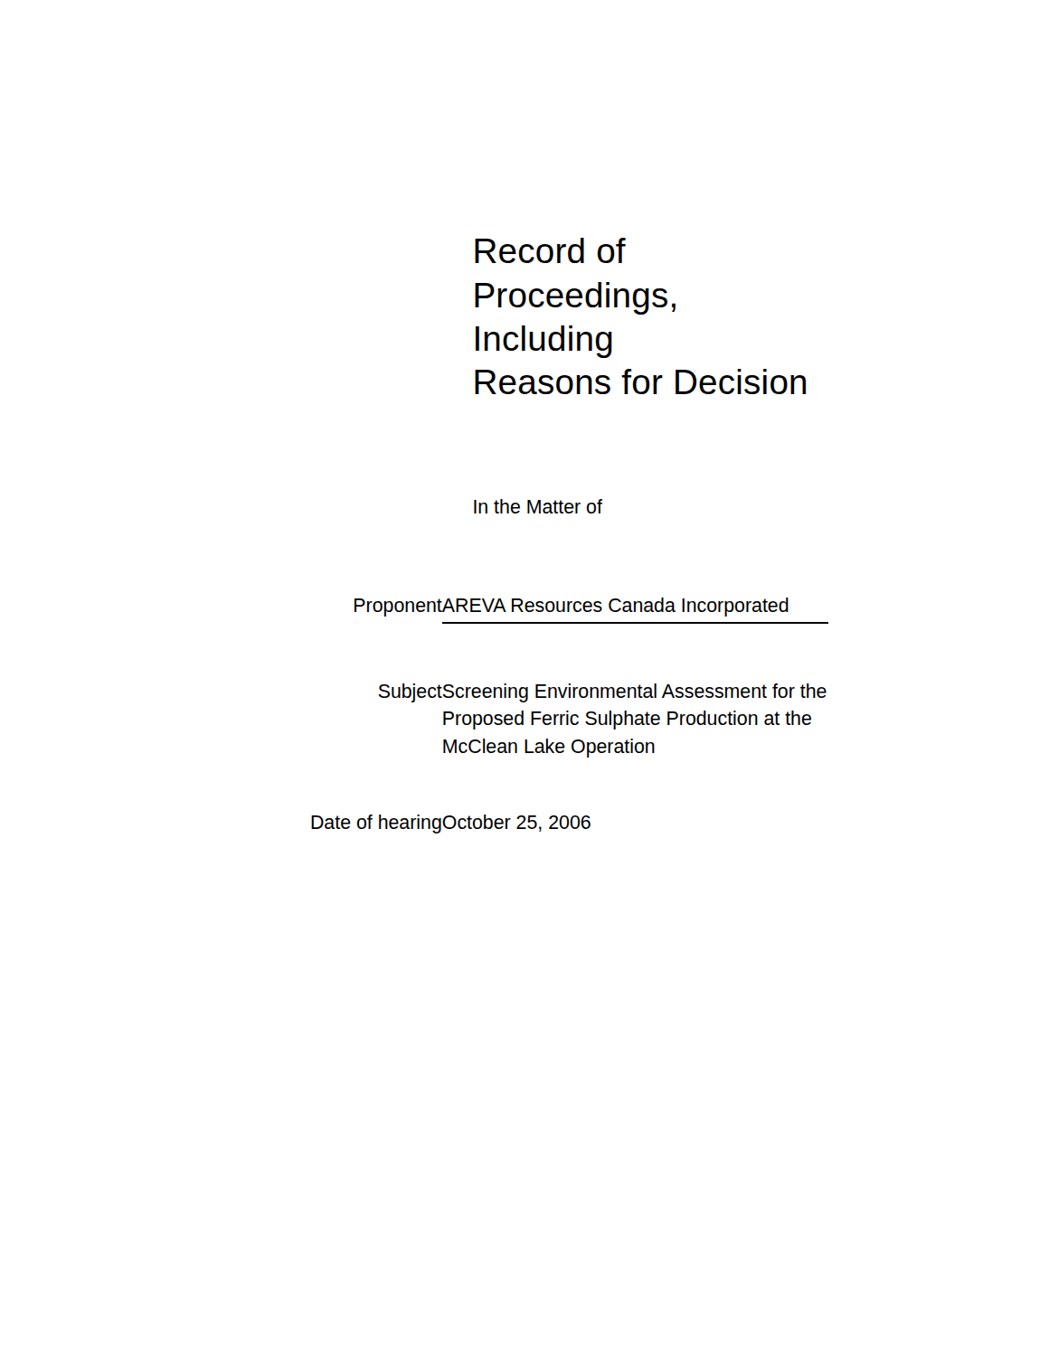Record of Proceedings, Including
Reasons for Decision
In the Matter of
| Proponent | AREVA Resources Canada Incorporated |
| Subject | Screening Environmental Assessment for the Proposed Ferric Sulphate Production at the McClean Lake Operation |
| Date of hearing | October 25, 2006 |